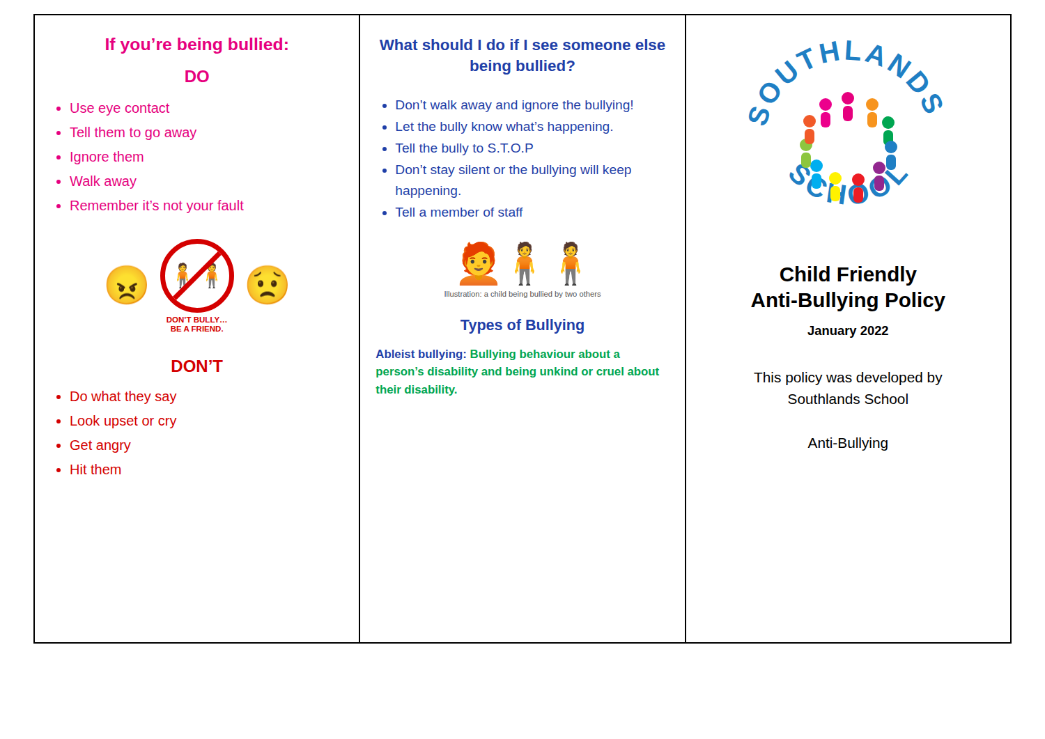If you’re being bullied:
DO
Use eye contact
Tell them to go away
Ignore them
Walk away
Remember it’s not your fault
😠
🧍🧍
DON’T BULLY…
BE A FRIEND.
😟
DON’T
Do what they say
Look upset or cry
Get angry
Hit them
What should I do if I see someone else being bullied?
Don’t walk away and ignore the bullying!
Let the bully know what’s happening.
Tell the bully to S.T.O.P
Don’t stay silent or the bullying will keep happening.
Tell a member of staff
🧑‍🦰🧍🧍
Illustration: a child being bullied by two others
Types of Bullying
Ableist bullying: Bullying behaviour about a person’s disability and being unkind or cruel about their disability.
SOUTHLANDS SCHOOL
Child Friendly
Anti-Bullying Policy
January 2022
This policy was developed by
Southlands School
Anti-Bullying